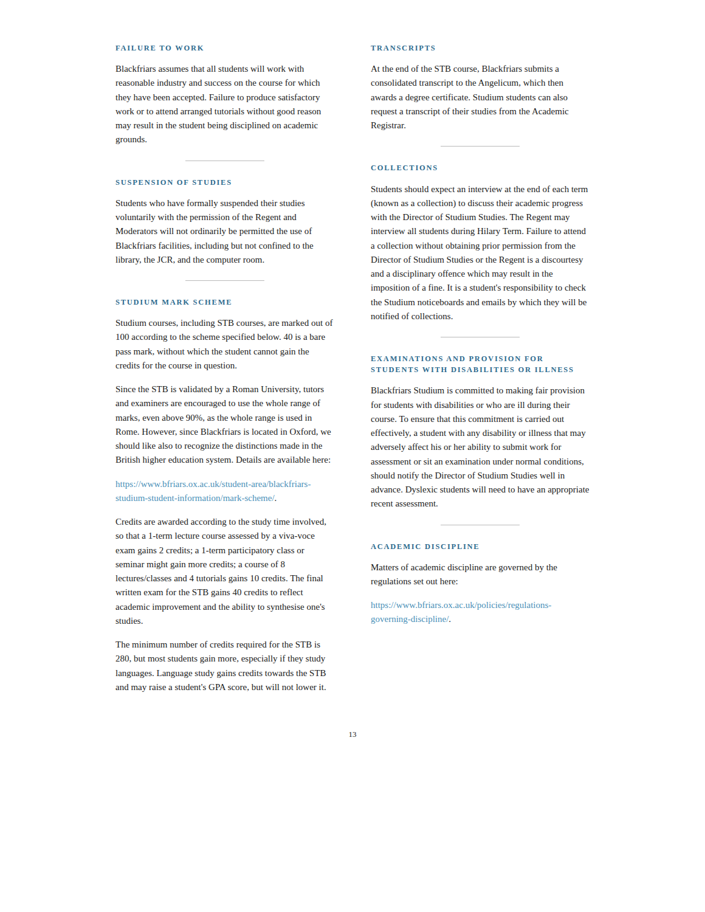Failure to Work
Blackfriars assumes that all students will work with reasonable industry and success on the course for which they have been accepted. Failure to produce satisfactory work or to attend arranged tutorials without good reason may result in the student being disciplined on academic grounds.
Suspension of Studies
Students who have formally suspended their studies voluntarily with the permission of the Regent and Moderators will not ordinarily be permitted the use of Blackfriars facilities, including but not confined to the library, the JCR, and the computer room.
Studium Mark Scheme
Studium courses, including STB courses, are marked out of 100 according to the scheme specified below. 40 is a bare pass mark, without which the student cannot gain the credits for the course in question.
Since the STB is validated by a Roman University, tutors and examiners are encouraged to use the whole range of marks, even above 90%, as the whole range is used in Rome. However, since Blackfriars is located in Oxford, we should like also to recognize the distinctions made in the British higher education system. Details are available here:
https://www.bfriars.ox.ac.uk/student-area/blackfriars-studium-student-information/mark-scheme/.
Credits are awarded according to the study time involved, so that a 1-term lecture course assessed by a viva-voce exam gains 2 credits; a 1-term participatory class or seminar might gain more credits; a course of 8 lectures/classes and 4 tutorials gains 10 credits. The final written exam for the STB gains 40 credits to reflect academic improvement and the ability to synthesise one's studies.
The minimum number of credits required for the STB is 280, but most students gain more, especially if they study languages. Language study gains credits towards the STB and may raise a student's GPA score, but will not lower it.
Transcripts
At the end of the STB course, Blackfriars submits a consolidated transcript to the Angelicum, which then awards a degree certificate. Studium students can also request a transcript of their studies from the Academic Registrar.
Collections
Students should expect an interview at the end of each term (known as a collection) to discuss their academic progress with the Director of Studium Studies. The Regent may interview all students during Hilary Term. Failure to attend a collection without obtaining prior permission from the Director of Studium Studies or the Regent is a discourtesy and a disciplinary offence which may result in the imposition of a fine. It is a student's responsibility to check the Studium noticeboards and emails by which they will be notified of collections.
Examinations and Provision for Students with Disabilities or Illness
Blackfriars Studium is committed to making fair provision for students with disabilities or who are ill during their course. To ensure that this commitment is carried out effectively, a student with any disability or illness that may adversely affect his or her ability to submit work for assessment or sit an examination under normal conditions, should notify the Director of Studium Studies well in advance. Dyslexic students will need to have an appropriate recent assessment.
Academic Discipline
Matters of academic discipline are governed by the regulations set out here:
https://www.bfriars.ox.ac.uk/policies/regulations-governing-discipline/.
13